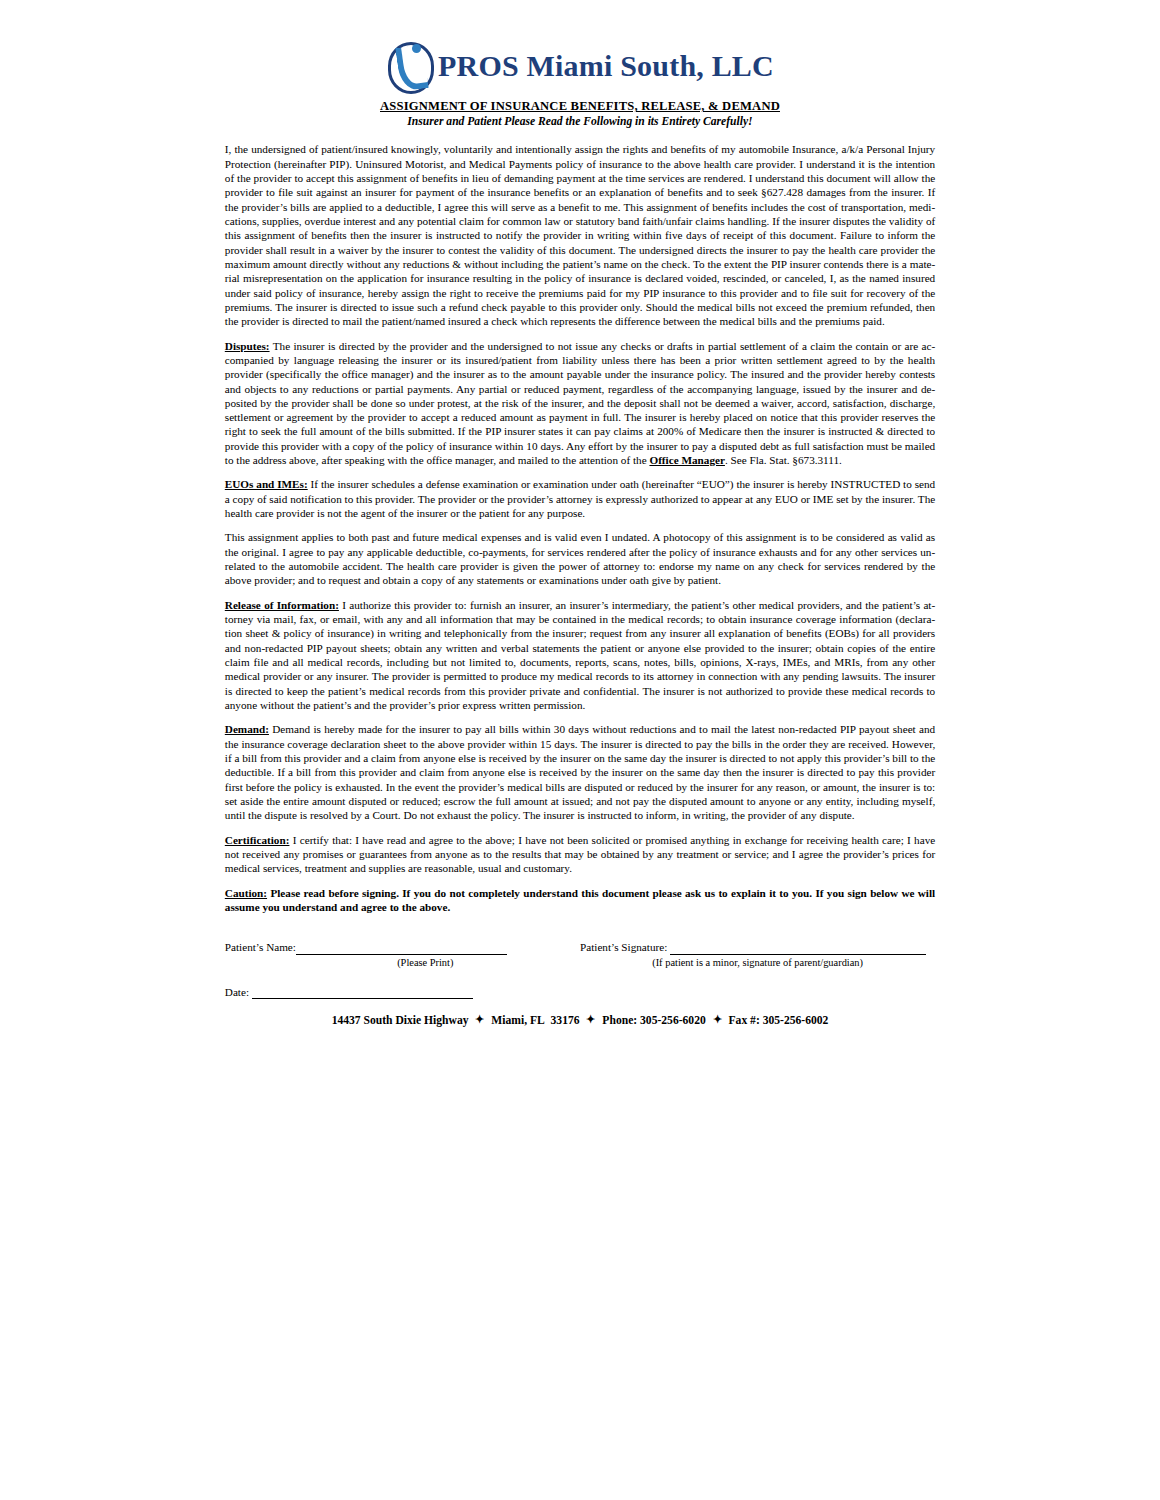PROS Miami South, LLC
Assignment of Insurance Benefits, Release, & Demand
Insurer and Patient Please Read the Following in its Entirety Carefully!
I, the undersigned of patient/insured knowingly, voluntarily and intentionally assign the rights and benefits of my automobile Insurance, a/k/a Personal Injury Protection (hereinafter PIP). Uninsured Motorist, and Medical Payments policy of insurance to the above health care provider. I understand it is the intention of the provider to accept this assignment of benefits in lieu of demanding payment at the time services are rendered. I understand this document will allow the provider to file suit against an insurer for payment of the insurance benefits or an explanation of benefits and to seek §627.428 damages from the insurer. If the provider’s bills are applied to a deductible, I agree this will serve as a benefit to me. This assignment of benefits includes the cost of transportation, medications, supplies, overdue interest and any potential claim for common law or statutory band faith/unfair claims handling. If the insurer disputes the validity of this assignment of benefits then the insurer is instructed to notify the provider in writing within five days of receipt of this document. Failure to inform the provider shall result in a waiver by the insurer to contest the validity of this document. The undersigned directs the insurer to pay the health care provider the maximum amount directly without any reductions & without including the patient’s name on the check. To the extent the PIP insurer contends there is a material misrepresentation on the application for insurance resulting in the policy of insurance is declared voided, rescinded, or canceled, I, as the named insured under said policy of insurance, hereby assign the right to receive the premiums paid for my PIP insurance to this provider and to file suit for recovery of the premiums. The insurer is directed to issue such a refund check payable to this provider only. Should the medical bills not exceed the premium refunded, then the provider is directed to mail the patient/named insured a check which represents the difference between the medical bills and the premiums paid.
Disputes: The insurer is directed by the provider and the undersigned to not issue any checks or drafts in partial settlement of a claim the contain or are accompanied by language releasing the insurer or its insured/patient from liability unless there has been a prior written settlement agreed to by the health provider (specifically the office manager) and the insurer as to the amount payable under the insurance policy. The insured and the provider hereby contests and objects to any reductions or partial payments. Any partial or reduced payment, regardless of the accompanying language, issued by the insurer and deposited by the provider shall be done so under protest, at the risk of the insurer, and the deposit shall not be deemed a waiver, accord, satisfaction, discharge, settlement or agreement by the provider to accept a reduced amount as payment in full. The insurer is hereby placed on notice that this provider reserves the right to seek the full amount of the bills submitted. If the PIP insurer states it can pay claims at 200% of Medicare then the insurer is instructed & directed to provide this provider with a copy of the policy of insurance within 10 days. Any effort by the insurer to pay a disputed debt as full satisfaction must be mailed to the address above, after speaking with the office manager, and mailed to the attention of the Office Manager. See Fla. Stat. §673.3111.
EUOs and IMEs: If the insurer schedules a defense examination or examination under oath (hereinafter “EUO”) the insurer is hereby INSTRUCTED to send a copy of said notification to this provider. The provider or the provider’s attorney is expressly authorized to appear at any EUO or IME set by the insurer. The health care provider is not the agent of the insurer or the patient for any purpose.
This assignment applies to both past and future medical expenses and is valid even I undated. A photocopy of this assignment is to be considered as valid as the original. I agree to pay any applicable deductible, co-payments, for services rendered after the policy of insurance exhausts and for any other services unrelated to the automobile accident. The health care provider is given the power of attorney to: endorse my name on any check for services rendered by the above provider; and to request and obtain a copy of any statements or examinations under oath give by patient.
Release of Information: I authorize this provider to: furnish an insurer, an insurer’s intermediary, the patient’s other medical providers, and the patient’s attorney via mail, fax, or email, with any and all information that may be contained in the medical records; to obtain insurance coverage information (declaration sheet & policy of insurance) in writing and telephonically from the insurer; request from any insurer all explanation of benefits (EOBs) for all providers and non-redacted PIP payout sheets; obtain any written and verbal statements the patient or anyone else provided to the insurer; obtain copies of the entire claim file and all medical records, including but not limited to, documents, reports, scans, notes, bills, opinions, X-rays, IMEs, and MRIs, from any other medical provider or any insurer. The provider is permitted to produce my medical records to its attorney in connection with any pending lawsuits. The insurer is directed to keep the patient’s medical records from this provider private and confidential. The insurer is not authorized to provide these medical records to anyone without the patient’s and the provider’s prior express written permission.
Demand: Demand is hereby made for the insurer to pay all bills within 30 days without reductions and to mail the latest non-redacted PIP payout sheet and the insurance coverage declaration sheet to the above provider within 15 days. The insurer is directed to pay the bills in the order they are received. However, if a bill from this provider and a claim from anyone else is received by the insurer on the same day the insurer is directed to not apply this provider’s bill to the deductible. If a bill from this provider and claim from anyone else is received by the insurer on the same day then the insurer is directed to pay this provider first before the policy is exhausted. In the event the provider’s medical bills are disputed or reduced by the insurer for any reason, or amount, the insurer is to: set aside the entire amount disputed or reduced; escrow the full amount at issued; and not pay the disputed amount to anyone or any entity, including myself, until the dispute is resolved by a Court. Do not exhaust the policy. The insurer is instructed to inform, in writing, the provider of any dispute.
Certification: I certify that: I have read and agree to the above; I have not been solicited or promised anything in exchange for receiving health care; I have not received any promises or guarantees from anyone as to the results that may be obtained by any treatment or service; and I agree the provider’s prices for medical services, treatment and supplies are reasonable, usual and customary.
Caution: Please read before signing. If you do not completely understand this document please ask us to explain it to you. If you sign below we will assume you understand and agree to the above.
Patient’s Name:
(Please Print)
Patient’s Signature:
(If patient is a minor, signature of parent/guardian)
Date:
14437 South Dixie Highway ✦ Miami, FL 33176 ✦ Phone: 305-256-6020 ✦ Fax #: 305-256-6002